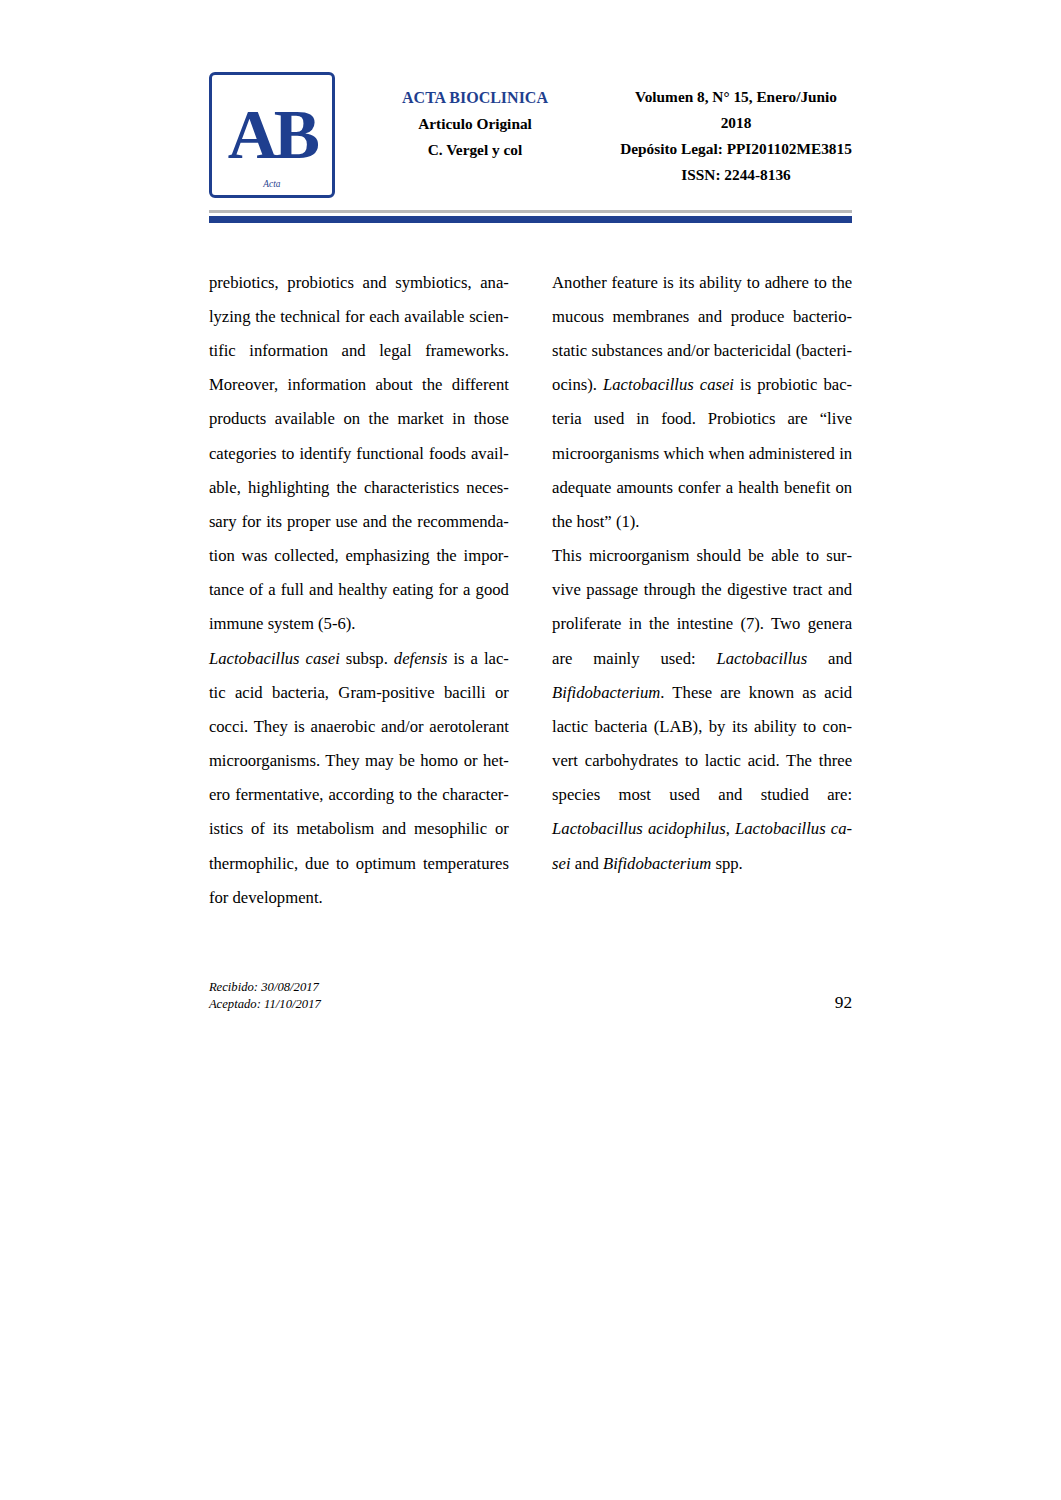AB Acta
ACTA BIOCLINICA
Articulo Original
C. Vergel y col
Volumen 8, N° 15, Enero/Junio 2018
Depósito Legal: PPI201102ME3815
ISSN: 2244-8136
prebiotics, probiotics and symbiotics, analyzing the technical for each available scientific information and legal frameworks. Moreover, information about the different products available on the market in those categories to identify functional foods available, highlighting the characteristics necessary for its proper use and the recommendation was collected, emphasizing the importance of a full and healthy eating for a good immune system (5-6).
Lactobacillus casei subsp. defensis is a lactic acid bacteria, Gram-positive bacilli or cocci. They is anaerobic and/or aerotolerant microorganisms. They may be homo or hetero fermentative, according to the characteristics of its metabolism and mesophilic or thermophilic, due to optimum temperatures for development.
Another feature is its ability to adhere to the mucous membranes and produce bacteriostatic substances and/or bactericidal (bacteriocins). Lactobacillus casei is probiotic bacteria used in food. Probiotics are “live microorganisms which when administered in adequate amounts confer a health benefit on the host” (1).
This microorganism should be able to survive passage through the digestive tract and proliferate in the intestine (7). Two genera are mainly used: Lactobacillus and Bifidobacterium. These are known as acid lactic bacteria (LAB), by its ability to convert carbohydrates to lactic acid. The three species most used and studied are: Lactobacillus acidophilus, Lactobacillus casei and Bifidobacterium spp.
Recibido: 30/08/2017
Aceptado: 11/10/2017
92